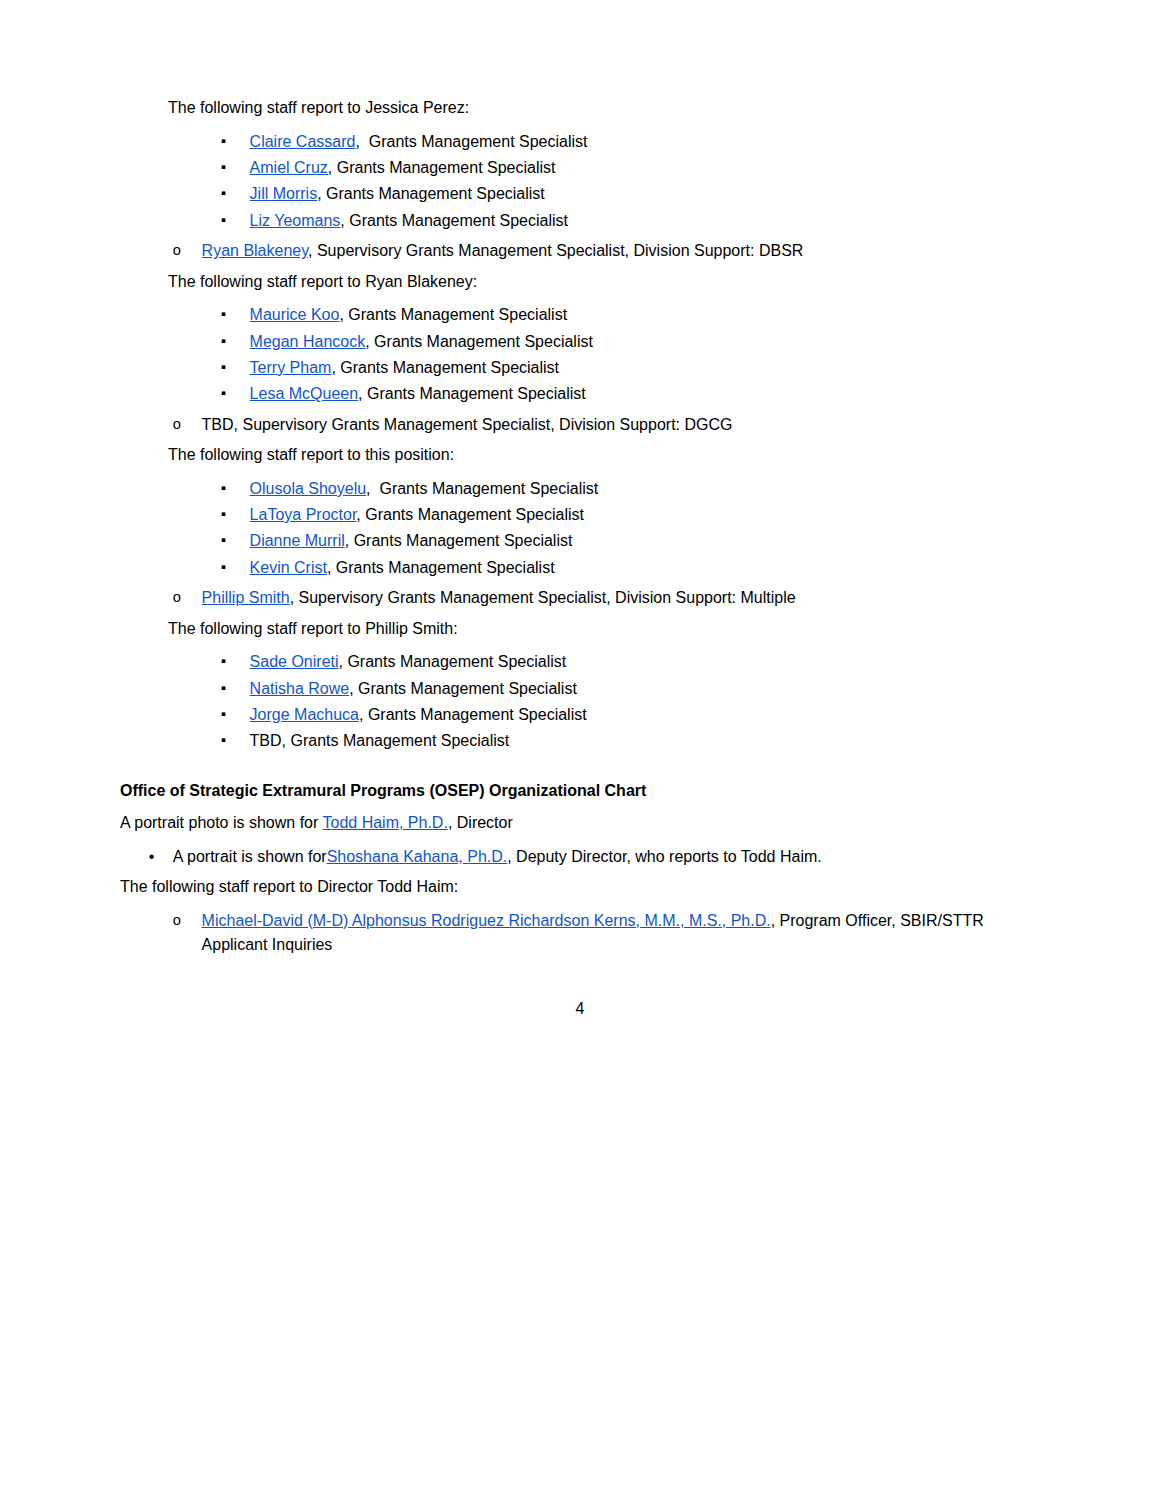The following staff report to Jessica Perez:
Claire Cassard, Grants Management Specialist
Amiel Cruz, Grants Management Specialist
Jill Morris, Grants Management Specialist
Liz Yeomans, Grants Management Specialist
Ryan Blakeney, Supervisory Grants Management Specialist, Division Support: DBSR
The following staff report to Ryan Blakeney:
Maurice Koo, Grants Management Specialist
Megan Hancock, Grants Management Specialist
Terry Pham, Grants Management Specialist
Lesa McQueen, Grants Management Specialist
TBD, Supervisory Grants Management Specialist, Division Support: DGCG
The following staff report to this position:
Olusola Shoyelu, Grants Management Specialist
LaToya Proctor, Grants Management Specialist
Dianne Murril, Grants Management Specialist
Kevin Crist, Grants Management Specialist
Phillip Smith, Supervisory Grants Management Specialist, Division Support: Multiple
The following staff report to Phillip Smith:
Sade Onireti, Grants Management Specialist
Natisha Rowe, Grants Management Specialist
Jorge Machuca, Grants Management Specialist
TBD, Grants Management Specialist
Office of Strategic Extramural Programs (OSEP) Organizational Chart
A portrait photo is shown for Todd Haim, Ph.D., Director
A portrait is shown forShoshana Kahana, Ph.D., Deputy Director, who reports to Todd Haim.
The following staff report to Director Todd Haim:
Michael-David (M-D) Alphonsus Rodriguez Richardson Kerns, M.M., M.S., Ph.D., Program Officer, SBIR/STTR Applicant Inquiries
4